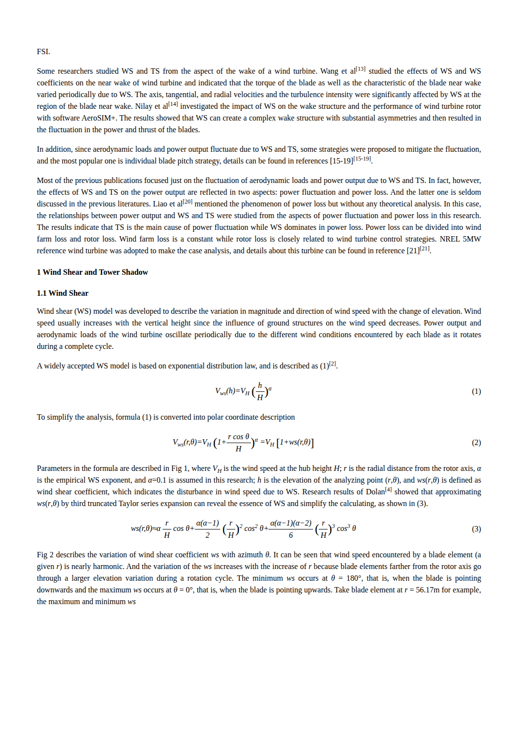FSI.
Some researchers studied WS and TS from the aspect of the wake of a wind turbine. Wang et al[13] studied the effects of WS and WS coefficients on the near wake of wind turbine and indicated that the torque of the blade as well as the characteristic of the blade near wake varied periodically due to WS. The axis, tangential, and radial velocities and the turbulence intensity were significantly affected by WS at the region of the blade near wake. Nilay et al[14] investigated the impact of WS on the wake structure and the performance of wind turbine rotor with software AeroSIM+. The results showed that WS can create a complex wake structure with substantial asymmetries and then resulted in the fluctuation in the power and thrust of the blades.
In addition, since aerodynamic loads and power output fluctuate due to WS and TS, some strategies were proposed to mitigate the fluctuation, and the most popular one is individual blade pitch strategy, details can be found in references [15-19][15-19].
Most of the previous publications focused just on the fluctuation of aerodynamic loads and power output due to WS and TS. In fact, however, the effects of WS and TS on the power output are reflected in two aspects: power fluctuation and power loss. And the latter one is seldom discussed in the previous literatures. Liao et al[20] mentioned the phenomenon of power loss but without any theoretical analysis. In this case, the relationships between power output and WS and TS were studied from the aspects of power fluctuation and power loss in this research. The results indicate that TS is the main cause of power fluctuation while WS dominates in power loss. Power loss can be divided into wind farm loss and rotor loss. Wind farm loss is a constant while rotor loss is closely related to wind turbine control strategies. NREL 5MW reference wind turbine was adopted to make the case analysis, and details about this turbine can be found in reference [21][21].
1 Wind Shear and Tower Shadow
1.1 Wind Shear
Wind shear (WS) model was developed to describe the variation in magnitude and direction of wind speed with the change of elevation. Wind speed usually increases with the vertical height since the influence of ground structures on the wind speed decreases. Power output and aerodynamic loads of the wind turbine oscillate periodically due to the different wind conditions encountered by each blade as it rotates during a complete cycle.
A widely accepted WS model is based on exponential distribution law, and is described as (1)[2].
Vws(h)=VH (hH)α
(1)
To simplify the analysis, formula (1) is converted into polar coordinate description
Vws(r,θ)=VH (1+r cos θ H)α =VH [1+ws(r,θ)]
(2)
Parameters in the formula are described in Fig 1, where VH is the wind speed at the hub height H; r is the radial distance from the rotor axis, α is the empirical WS exponent, and α=0.1 is assumed in this research; h is the elevation of the analyzing point (r,θ), and ws(r,θ) is defined as wind shear coefficient, which indicates the disturbance in wind speed due to WS. Research results of Dolan[4] showed that approximating ws(r,θ) by third truncated Taylor series expansion can reveal the essence of WS and simplify the calculating, as shown in (3).
ws(r,θ)≈α rH cos θ+α(α−1) 2 (rH)2 cos2 θ+α(α−1)(α−2) 6 (rH)3 cos3 θ
(3)
Fig 2 describes the variation of wind shear coefficient ws with azimuth θ. It can be seen that wind speed encountered by a blade element (a given r) is nearly harmonic. And the variation of the ws increases with the increase of r because blade elements farther from the rotor axis go through a larger elevation variation during a rotation cycle. The minimum ws occurs at θ = 180°, that is, when the blade is pointing downwards and the maximum ws occurs at θ = 0°, that is, when the blade is pointing upwards. Take blade element at r = 56.17m for example, the maximum and minimum ws